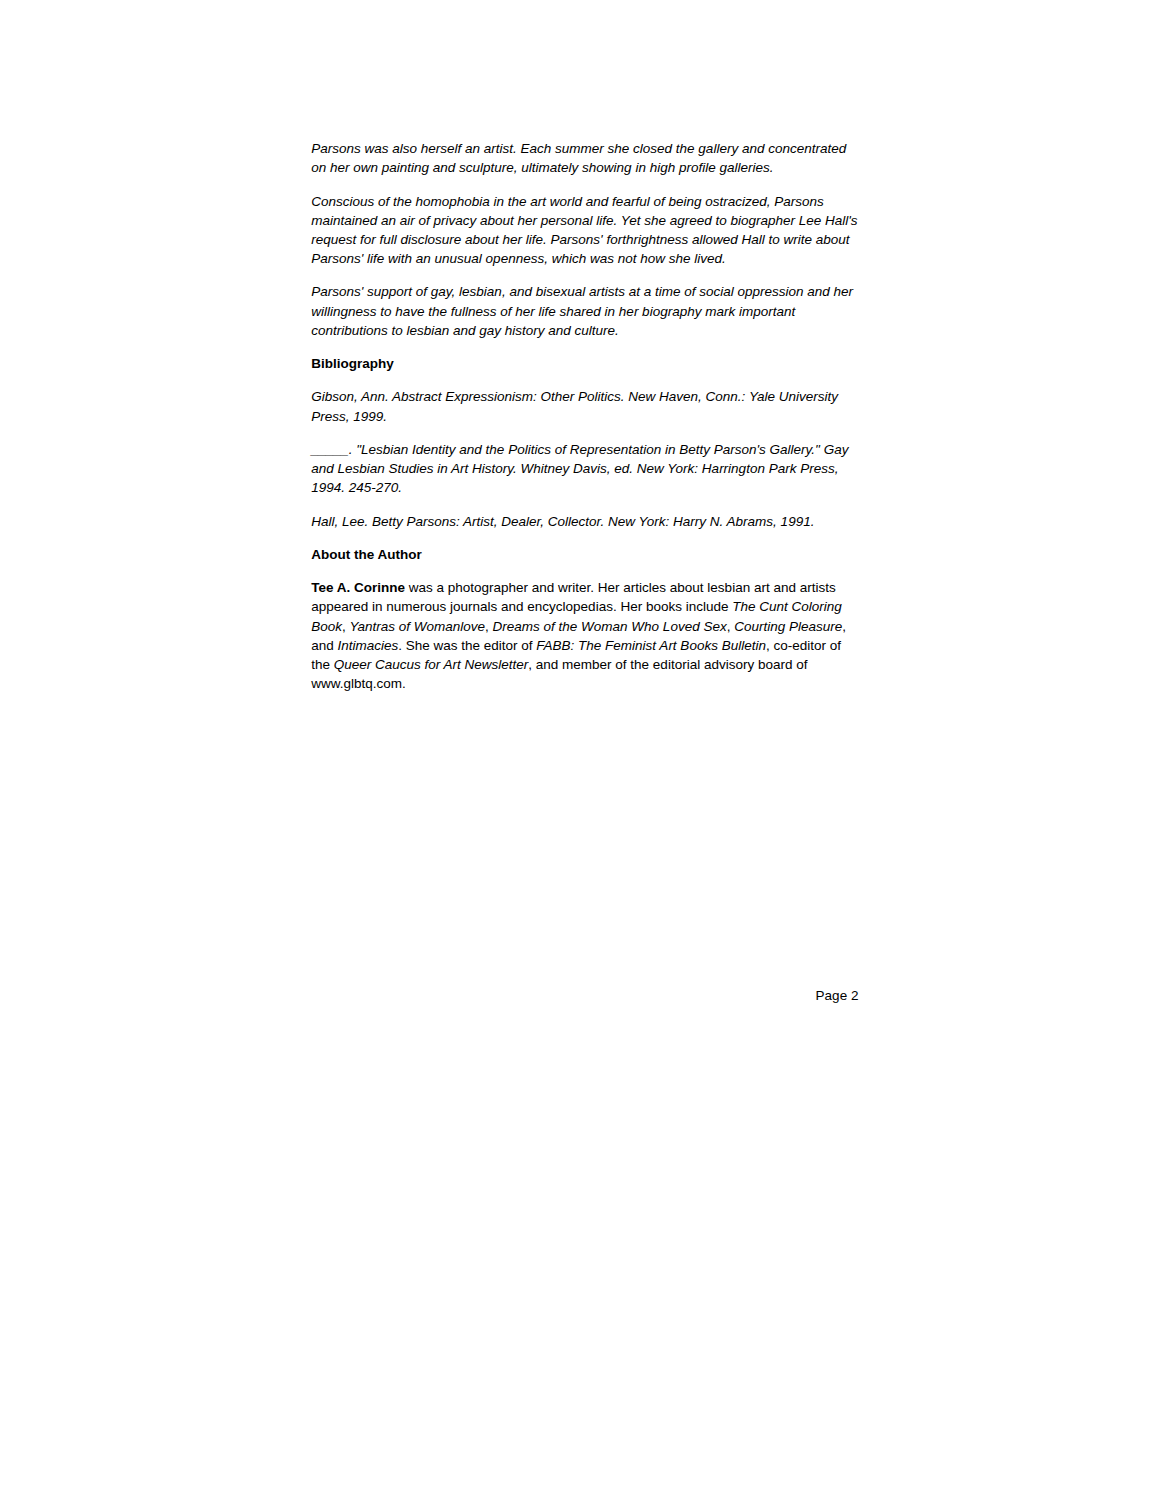Parsons was also herself an artist. Each summer she closed the gallery and concentrated on her own painting and sculpture, ultimately showing in high profile galleries.
Conscious of the homophobia in the art world and fearful of being ostracized, Parsons maintained an air of privacy about her personal life. Yet she agreed to biographer Lee Hall's request for full disclosure about her life. Parsons' forthrightness allowed Hall to write about Parsons' life with an unusual openness, which was not how she lived.
Parsons' support of gay, lesbian, and bisexual artists at a time of social oppression and her willingness to have the fullness of her life shared in her biography mark important contributions to lesbian and gay history and culture.
Bibliography
Gibson, Ann. Abstract Expressionism: Other Politics. New Haven, Conn.: Yale University Press, 1999.
_____. "Lesbian Identity and the Politics of Representation in Betty Parson's Gallery." Gay and Lesbian Studies in Art History. Whitney Davis, ed. New York: Harrington Park Press, 1994. 245-270.
Hall, Lee. Betty Parsons: Artist, Dealer, Collector. New York: Harry N. Abrams, 1991.
About the Author
Tee A. Corinne was a photographer and writer. Her articles about lesbian art and artists appeared in numerous journals and encyclopedias. Her books include The Cunt Coloring Book, Yantras of Womanlove, Dreams of the Woman Who Loved Sex, Courting Pleasure, and Intimacies. She was the editor of FABB: The Feminist Art Books Bulletin, co-editor of the Queer Caucus for Art Newsletter, and member of the editorial advisory board of www.glbtq.com.
Page 2